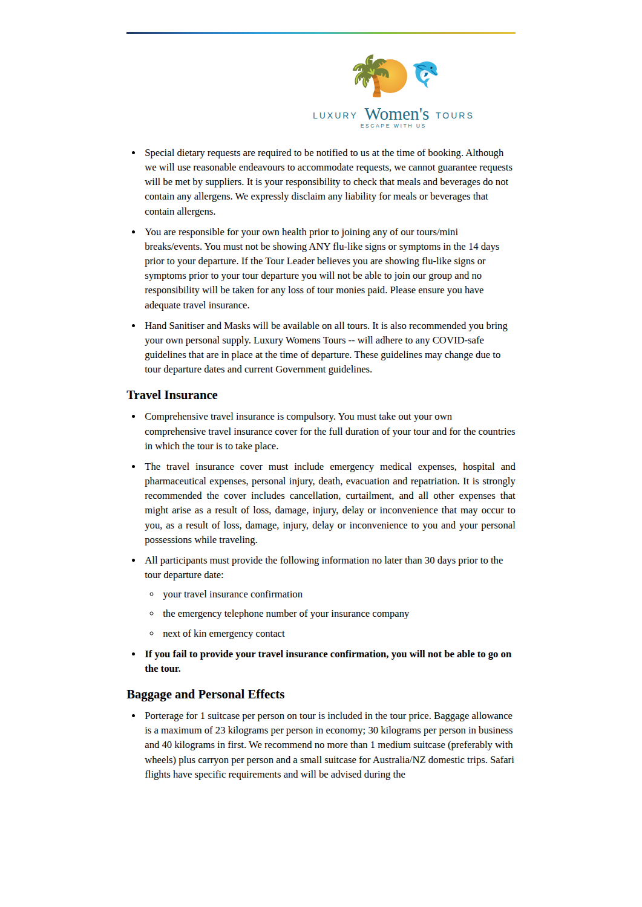🌴
🐬
Luxury Women's Tours
Escape with us
Special dietary requests are required to be notified to us at the time of booking. Although we will use reasonable endeavours to accommodate requests, we cannot guarantee requests will be met by suppliers. It is your responsibility to check that meals and beverages do not contain any allergens. We expressly disclaim any liability for meals or beverages that contain allergens.
You are responsible for your own health prior to joining any of our tours/mini breaks/events. You must not be showing ANY flu-like signs or symptoms in the 14 days prior to your departure. If the Tour Leader believes you are showing flu-like signs or symptoms prior to your tour departure you will not be able to join our group and no responsibility will be taken for any loss of tour monies paid. Please ensure you have adequate travel insurance.
Hand Sanitiser and Masks will be available on all tours. It is also recommended you bring your own personal supply. Luxury Womens Tours -- will adhere to any COVID-safe guidelines that are in place at the time of departure. These guidelines may change due to tour departure dates and current Government guidelines.
Travel Insurance
Comprehensive travel insurance is compulsory. You must take out your own comprehensive travel insurance cover for the full duration of your tour and for the countries in which the tour is to take place.
The travel insurance cover must include emergency medical expenses, hospital and pharmaceutical expenses, personal injury, death, evacuation and repatriation. It is strongly recommended the cover includes cancellation, curtailment, and all other expenses that might arise as a result of loss, damage, injury, delay or inconvenience that may occur to you, as a result of loss, damage, injury, delay or inconvenience to you and your personal possessions while traveling.
All participants must provide the following information no later than 30 days prior to the tour departure date:
your travel insurance confirmation
the emergency telephone number of your insurance company
next of kin emergency contact
If you fail to provide your travel insurance confirmation, you will not be able to go on the tour.
Baggage and Personal Effects
Porterage for 1 suitcase per person on tour is included in the tour price. Baggage allowance is a maximum of 23 kilograms per person in economy; 30 kilograms per person in business and 40 kilograms in first. We recommend no more than 1 medium suitcase (preferably with wheels) plus carryon per person and a small suitcase for Australia/NZ domestic trips. Safari flights have specific requirements and will be advised during the